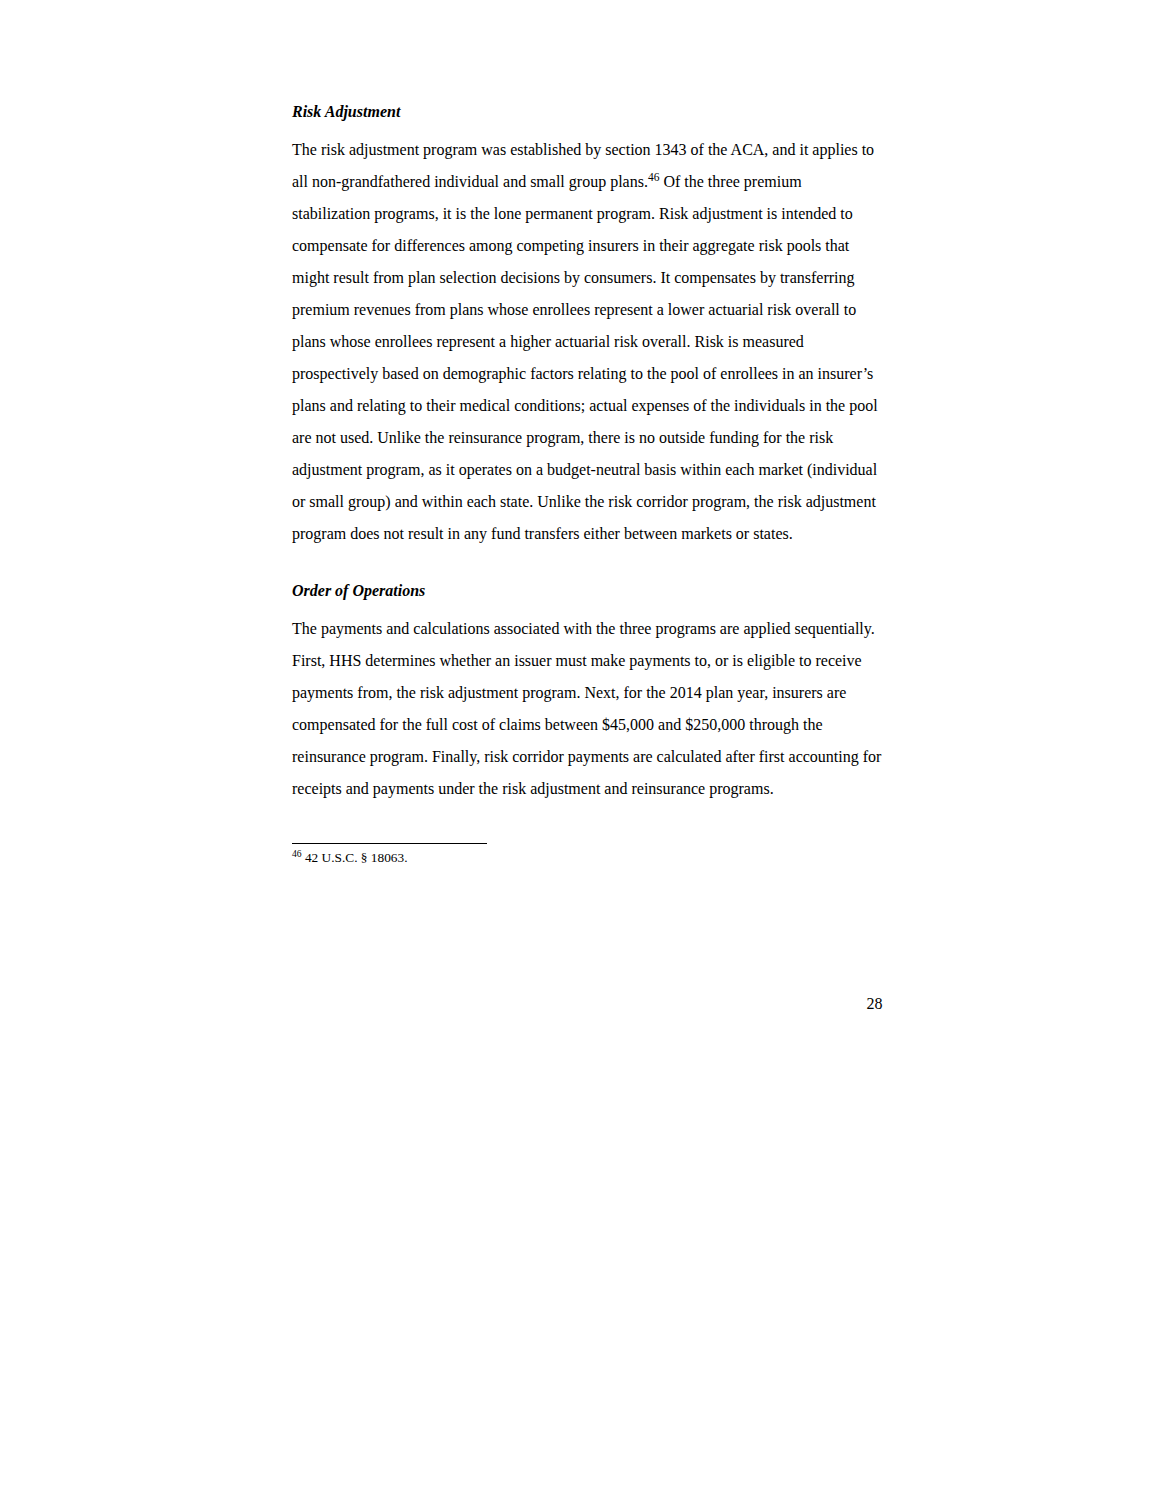Risk Adjustment
The risk adjustment program was established by section 1343 of the ACA, and it applies to all non-grandfathered individual and small group plans.46 Of the three premium stabilization programs, it is the lone permanent program. Risk adjustment is intended to compensate for differences among competing insurers in their aggregate risk pools that might result from plan selection decisions by consumers. It compensates by transferring premium revenues from plans whose enrollees represent a lower actuarial risk overall to plans whose enrollees represent a higher actuarial risk overall. Risk is measured prospectively based on demographic factors relating to the pool of enrollees in an insurer’s plans and relating to their medical conditions; actual expenses of the individuals in the pool are not used. Unlike the reinsurance program, there is no outside funding for the risk adjustment program, as it operates on a budget-neutral basis within each market (individual or small group) and within each state. Unlike the risk corridor program, the risk adjustment program does not result in any fund transfers either between markets or states.
Order of Operations
The payments and calculations associated with the three programs are applied sequentially. First, HHS determines whether an issuer must make payments to, or is eligible to receive payments from, the risk adjustment program. Next, for the 2014 plan year, insurers are compensated for the full cost of claims between $45,000 and $250,000 through the reinsurance program. Finally, risk corridor payments are calculated after first accounting for receipts and payments under the risk adjustment and reinsurance programs.
46 42 U.S.C. § 18063.
28